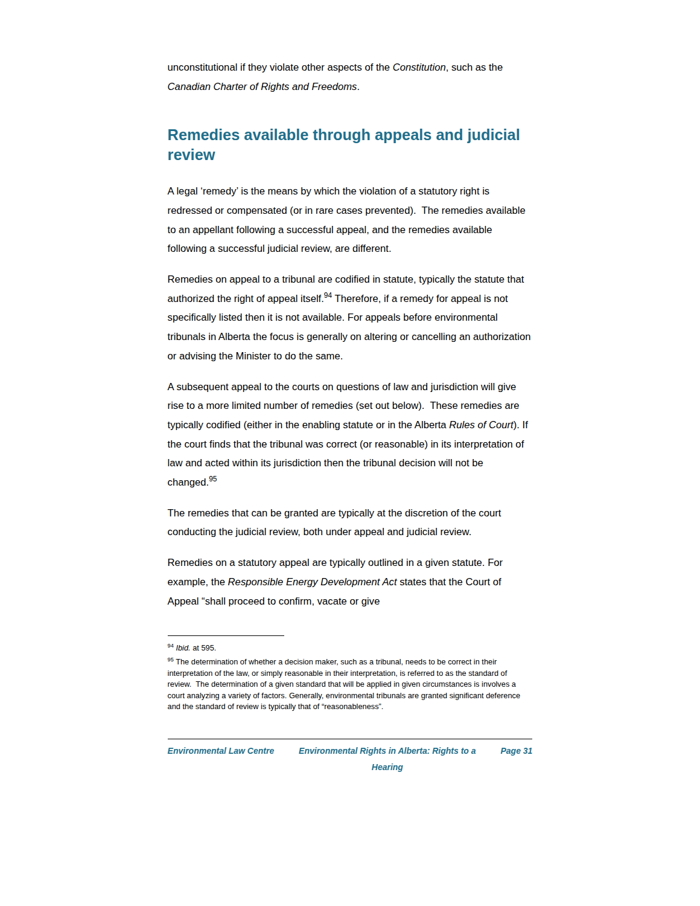unconstitutional if they violate other aspects of the Constitution, such as the Canadian Charter of Rights and Freedoms.
Remedies available through appeals and judicial review
A legal ‘remedy’ is the means by which the violation of a statutory right is redressed or compensated (or in rare cases prevented). The remedies available to an appellant following a successful appeal, and the remedies available following a successful judicial review, are different.
Remedies on appeal to a tribunal are codified in statute, typically the statute that authorized the right of appeal itself.94 Therefore, if a remedy for appeal is not specifically listed then it is not available. For appeals before environmental tribunals in Alberta the focus is generally on altering or cancelling an authorization or advising the Minister to do the same.
A subsequent appeal to the courts on questions of law and jurisdiction will give rise to a more limited number of remedies (set out below). These remedies are typically codified (either in the enabling statute or in the Alberta Rules of Court). If the court finds that the tribunal was correct (or reasonable) in its interpretation of law and acted within its jurisdiction then the tribunal decision will not be changed.95
The remedies that can be granted are typically at the discretion of the court conducting the judicial review, both under appeal and judicial review.
Remedies on a statutory appeal are typically outlined in a given statute. For example, the Responsible Energy Development Act states that the Court of Appeal “shall proceed to confirm, vacate or give
94 Ibid. at 595.
95 The determination of whether a decision maker, such as a tribunal, needs to be correct in their interpretation of the law, or simply reasonable in their interpretation, is referred to as the standard of review. The determination of a given standard that will be applied in given circumstances is involves a court analyzing a variety of factors. Generally, environmental tribunals are granted significant deference and the standard of review is typically that of “reasonableness”.
Environmental Law Centre Environmental Rights in Alberta: Rights to a Hearing Page 31